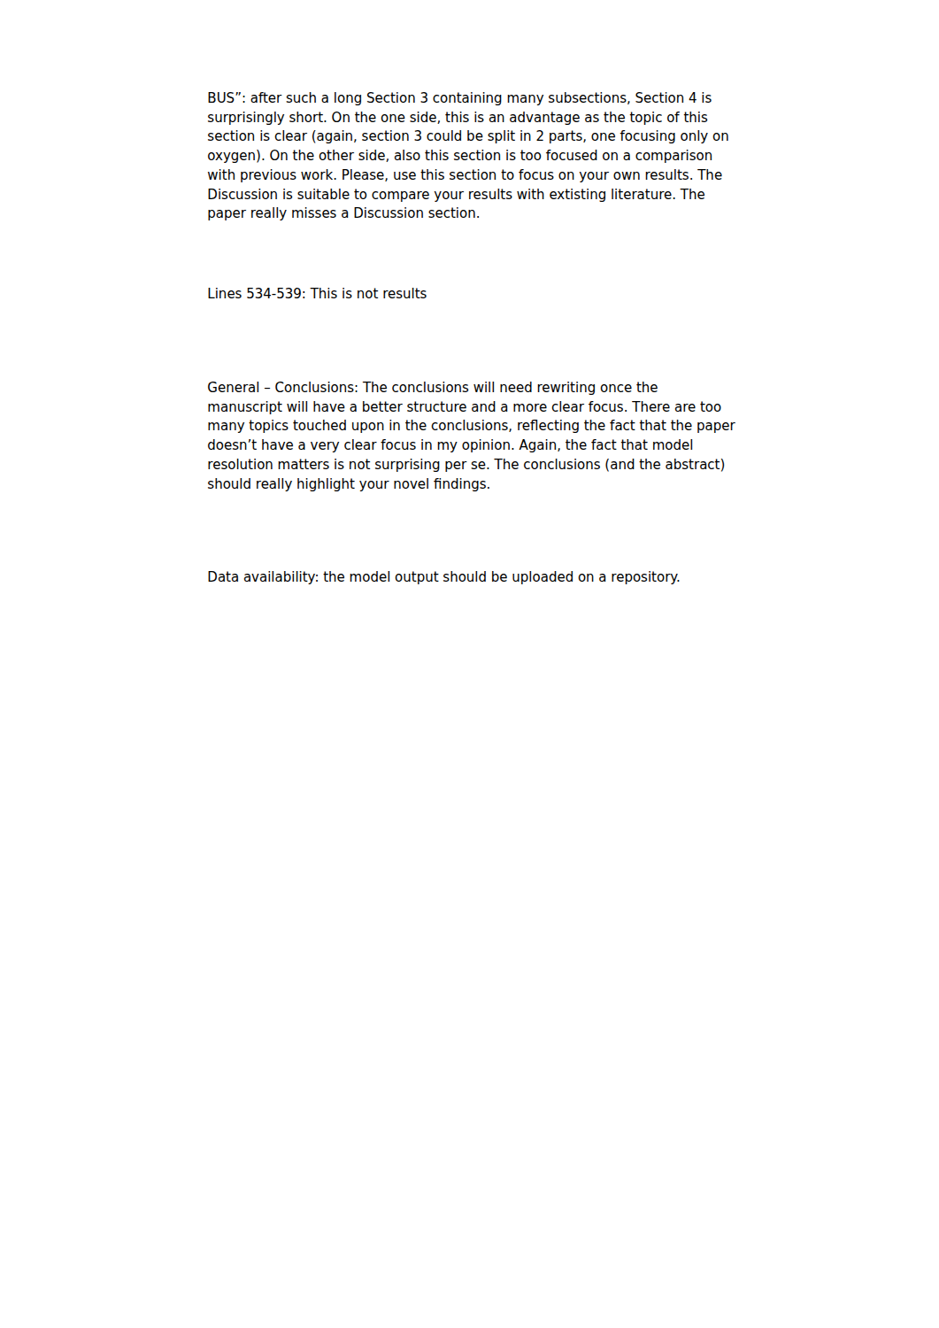BUS”: after such a long Section 3 containing many subsections, Section 4 is surprisingly short. On the one side, this is an advantage as the topic of this section is clear (again, section 3 could be split in 2 parts, one focusing only on oxygen). On the other side, also this section is too focused on a comparison with previous work. Please, use this section to focus on your own results. The Discussion is suitable to compare your results with extisting literature. The paper really misses a Discussion section.
Lines 534-539: This is not results
General – Conclusions: The conclusions will need rewriting once the manuscript will have a better structure and a more clear focus. There are too many topics touched upon in the conclusions, reflecting the fact that the paper doesn’t have a very clear focus in my opinion. Again, the fact that model resolution matters is not surprising per se. The conclusions (and the abstract) should really highlight your novel findings.
Data availability: the model output should be uploaded on a repository.